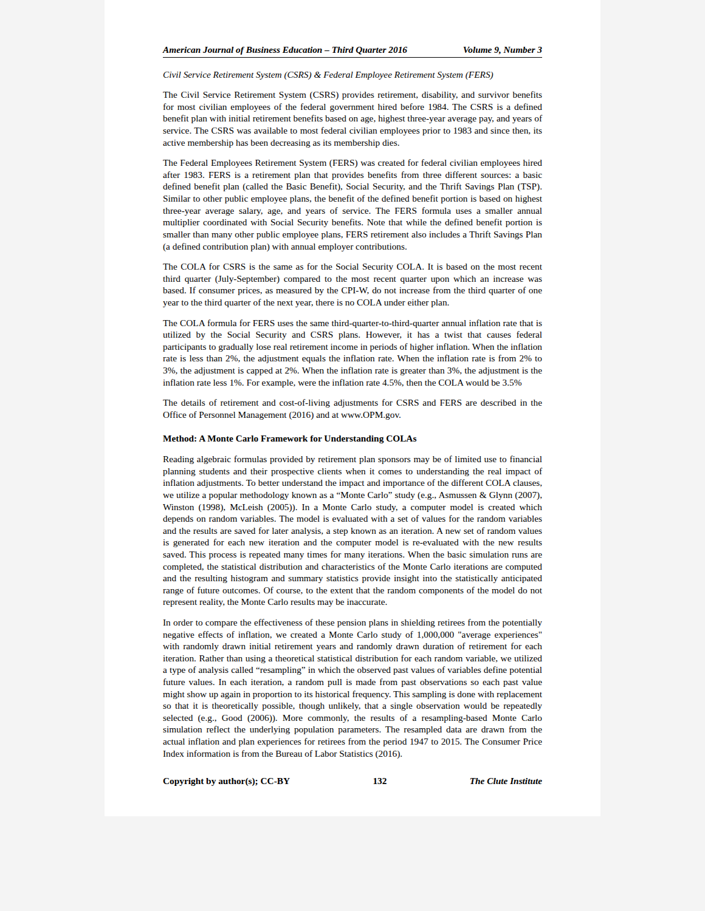American Journal of Business Education – Third Quarter 2016 Volume 9, Number 3
Civil Service Retirement System (CSRS) & Federal Employee Retirement System (FERS)
The Civil Service Retirement System (CSRS) provides retirement, disability, and survivor benefits for most civilian employees of the federal government hired before 1984. The CSRS is a defined benefit plan with initial retirement benefits based on age, highest three-year average pay, and years of service. The CSRS was available to most federal civilian employees prior to 1983 and since then, its active membership has been decreasing as its membership dies.
The Federal Employees Retirement System (FERS) was created for federal civilian employees hired after 1983. FERS is a retirement plan that provides benefits from three different sources: a basic defined benefit plan (called the Basic Benefit), Social Security, and the Thrift Savings Plan (TSP). Similar to other public employee plans, the benefit of the defined benefit portion is based on highest three-year average salary, age, and years of service. The FERS formula uses a smaller annual multiplier coordinated with Social Security benefits. Note that while the defined benefit portion is smaller than many other public employee plans, FERS retirement also includes a Thrift Savings Plan (a defined contribution plan) with annual employer contributions.
The COLA for CSRS is the same as for the Social Security COLA. It is based on the most recent third quarter (July-September) compared to the most recent quarter upon which an increase was based. If consumer prices, as measured by the CPI-W, do not increase from the third quarter of one year to the third quarter of the next year, there is no COLA under either plan.
The COLA formula for FERS uses the same third-quarter-to-third-quarter annual inflation rate that is utilized by the Social Security and CSRS plans. However, it has a twist that causes federal participants to gradually lose real retirement income in periods of higher inflation. When the inflation rate is less than 2%, the adjustment equals the inflation rate. When the inflation rate is from 2% to 3%, the adjustment is capped at 2%. When the inflation rate is greater than 3%, the adjustment is the inflation rate less 1%. For example, were the inflation rate 4.5%, then the COLA would be 3.5%
The details of retirement and cost-of-living adjustments for CSRS and FERS are described in the Office of Personnel Management (2016) and at www.OPM.gov.
Method: A Monte Carlo Framework for Understanding COLAs
Reading algebraic formulas provided by retirement plan sponsors may be of limited use to financial planning students and their prospective clients when it comes to understanding the real impact of inflation adjustments. To better understand the impact and importance of the different COLA clauses, we utilize a popular methodology known as a “Monte Carlo” study (e.g., Asmussen & Glynn (2007), Winston (1998), McLeish (2005)). In a Monte Carlo study, a computer model is created which depends on random variables. The model is evaluated with a set of values for the random variables and the results are saved for later analysis, a step known as an iteration. A new set of random values is generated for each new iteration and the computer model is re-evaluated with the new results saved. This process is repeated many times for many iterations. When the basic simulation runs are completed, the statistical distribution and characteristics of the Monte Carlo iterations are computed and the resulting histogram and summary statistics provide insight into the statistically anticipated range of future outcomes. Of course, to the extent that the random components of the model do not represent reality, the Monte Carlo results may be inaccurate.
In order to compare the effectiveness of these pension plans in shielding retirees from the potentially negative effects of inflation, we created a Monte Carlo study of 1,000,000 "average experiences" with randomly drawn initial retirement years and randomly drawn duration of retirement for each iteration. Rather than using a theoretical statistical distribution for each random variable, we utilized a type of analysis called “resampling” in which the observed past values of variables define potential future values. In each iteration, a random pull is made from past observations so each past value might show up again in proportion to its historical frequency. This sampling is done with replacement so that it is theoretically possible, though unlikely, that a single observation would be repeatedly selected (e.g., Good (2006)). More commonly, the results of a resampling-based Monte Carlo simulation reflect the underlying population parameters. The resampled data are drawn from the actual inflation and plan experiences for retirees from the period 1947 to 2015. The Consumer Price Index information is from the Bureau of Labor Statistics (2016).
Copyright by author(s); CC-BY 132 The Clute Institute